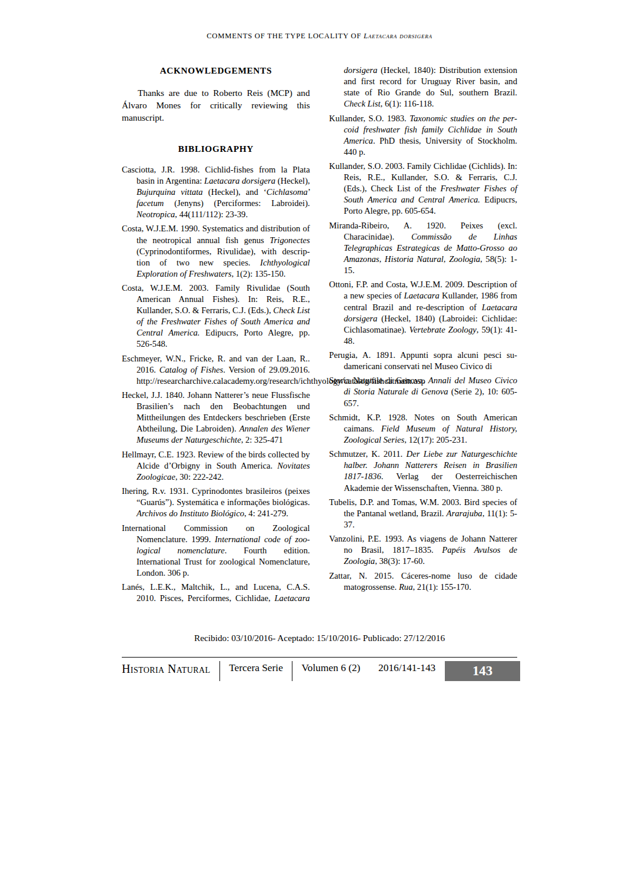COMMENTS OF THE TYPE LOCALITY OF Laetacara dorsigera
ACKNOWLEDGEMENTS
Thanks are due to Roberto Reis (MCP) and Álvaro Mones for critically reviewing this manuscript.
BIBLIOGRAPHY
Casciotta, J.R. 1998. Cichlid-fishes from la Plata basin in Argentina: Laetacara dorsigera (Heckel), Bujurquina vittata (Heckel), and ‘Cichlasoma’ facetum (Jenyns) (Perciformes: Labroidei). Neotropica, 44(111/112): 23-39.
Costa, W.J.E.M. 1990. Systematics and distribution of the neotropical annual fish genus Trigonectes (Cyprinodontiformes, Rivulidae), with description of two new species. Ichthyological Exploration of Freshwaters, 1(2): 135-150.
Costa, W.J.E.M. 2003. Family Rivulidae (South American Annual Fishes). In: Reis, R.E., Kullander, S.O. & Ferraris, C.J. (Eds.), Check List of the Freshwater Fishes of South America and Central America. Edipucrs, Porto Alegre, pp. 526-548.
Eschmeyer, W.N., Fricke, R. and van der Laan, R.. 2016. Catalog of Fishes. Version of 29.09.2016. http://researcharchive.calacademy.org/research/ichthyology/catalog/fishcatmain.asp
Heckel, J.J. 1840. Johann Natterer’s neue Flussfische Brasilien’s nach den Beobachtungen und Mittheilungen des Entdeckers beschrieben (Erste Abtheilung, Die Labroiden). Annalen des Wiener Museums der Naturgeschichte, 2: 325-471
Hellmayr, C.E. 1923. Review of the birds collected by Alcide d’Orbigny in South America. Novitates Zoologicae, 30: 222-242.
Ihering, R.v. 1931. Cyprinodontes brasileiros (peixes “Guarús”). Systemática e informações biológicas. Archivos do Instituto Biológico, 4: 241-279.
International Commission on Zoological Nomenclature. 1999. International code of zoological nomenclature. Fourth edition. International Trust for zoological Nomenclature, London. 306 p.
Lanés, L.E.K., Maltchik, L., and Lucena, C.A.S. 2010. Pisces, Perciformes, Cichlidae, Laetacara dorsigera (Heckel, 1840): Distribution extension and first record for Uruguay River basin, and state of Rio Grande do Sul, southern Brazil. Check List, 6(1): 116-118.
Kullander, S.O. 1983. Taxonomic studies on the percoid freshwater fish family Cichlidae in South America. PhD thesis, University of Stockholm. 440 p.
Kullander, S.O. 2003. Family Cichlidae (Cichlids). In: Reis, R.E., Kullander, S.O. & Ferraris, C.J. (Eds.), Check List of the Freshwater Fishes of South America and Central America. Edipucrs, Porto Alegre, pp. 605-654.
Miranda-Ribeiro, A. 1920. Peixes (excl. Characinidae). Commissão de Linhas Telegraphicas Estrategicas de Matto-Grosso ao Amazonas, Historia Natural, Zoologia, 58(5): 1-15.
Ottoni, F.P. and Costa, W.J.E.M. 2009. Description of a new species of Laetacara Kullander, 1986 from central Brazil and re-description of Laetacara dorsigera (Heckel, 1840) (Labroidei: Cichlidae: Cichlasomatinae). Vertebrate Zoology, 59(1): 41-48.
Perugia, A. 1891. Appunti sopra alcuni pesci sudamericani conservati nel Museo Civico di
Storia Naturale di Genova. Annali del Museo Civico di Storia Naturale di Genova (Serie 2), 10: 605-657.
Schmidt, K.P. 1928. Notes on South American caimans. Field Museum of Natural History, Zoological Series, 12(17): 205-231.
Schmutzer, K. 2011. Der Liebe zur Naturgeschichte halber. Johann Natterers Reisen in Brasilien 1817-1836. Verlag der Oesterreichischen Akademie der Wissenschaften, Vienna. 380 p.
Tubelis, D.P. and Tomas, W.M. 2003. Bird species of the Pantanal wetland, Brazil. Ararajuba, 11(1): 5-37.
Vanzolini, P.E. 1993. As viagens de Johann Natterer no Brasil, 1817–1835. Papéis Avulsos de Zoologia, 38(3): 17-60.
Zattar, N. 2015. Cáceres-nome luso de cidade matogrossense. Rua, 21(1): 155-170.
Recibido: 03/10/2016- Aceptado: 15/10/2016- Publicado: 27/12/2016
Historia Natural
Tercera Serie
Volumen 6 (2)
2016/141-143
143